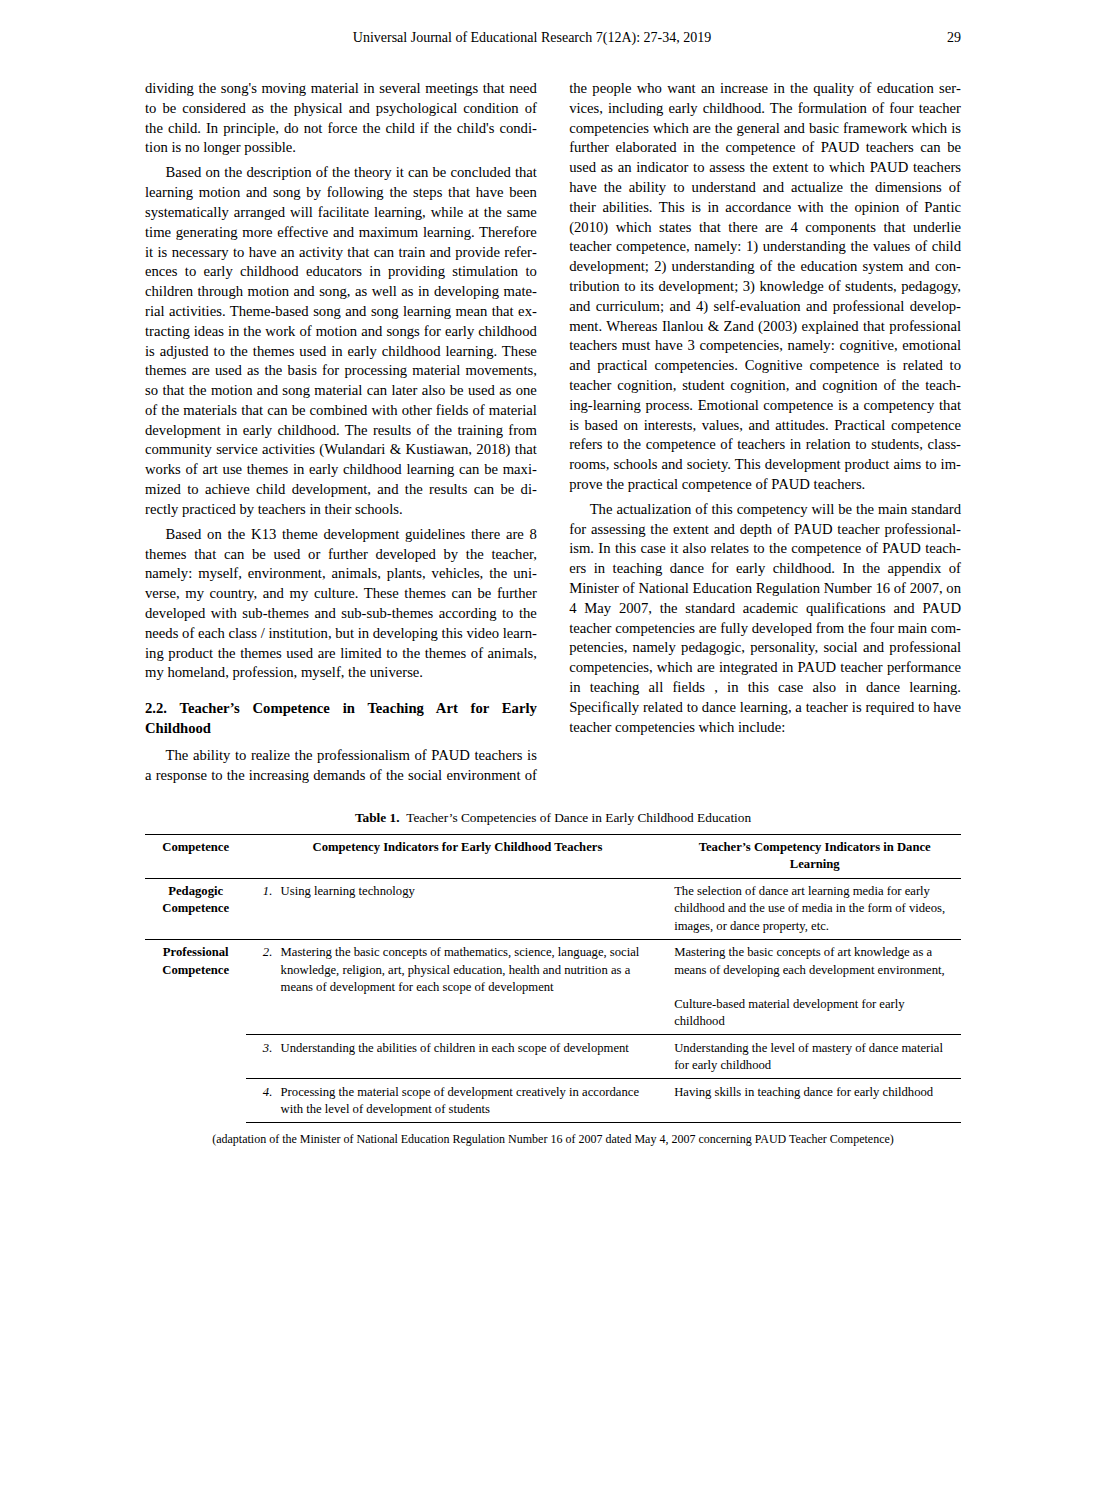Universal Journal of Educational Research 7(12A): 27-34, 2019
29
dividing the song's moving material in several meetings that need to be considered as the physical and psychological condition of the child. In principle, do not force the child if the child's condition is no longer possible.
Based on the description of the theory it can be concluded that learning motion and song by following the steps that have been systematically arranged will facilitate learning, while at the same time generating more effective and maximum learning. Therefore it is necessary to have an activity that can train and provide references to early childhood educators in providing stimulation to children through motion and song, as well as in developing material activities. Theme-based song and song learning mean that extracting ideas in the work of motion and songs for early childhood is adjusted to the themes used in early childhood learning. These themes are used as the basis for processing material movements, so that the motion and song material can later also be used as one of the materials that can be combined with other fields of material development in early childhood. The results of the training from community service activities (Wulandari & Kustiawan, 2018) that works of art use themes in early childhood learning can be maximized to achieve child development, and the results can be directly practiced by teachers in their schools.
Based on the K13 theme development guidelines there are 8 themes that can be used or further developed by the teacher, namely: myself, environment, animals, plants, vehicles, the universe, my country, and my culture. These themes can be further developed with sub-themes and sub-sub-themes according to the needs of each class / institution, but in developing this video learning product the themes used are limited to the themes of animals, my homeland, profession, myself, the universe.
2.2. Teacher’s Competence in Teaching Art for Early Childhood
The ability to realize the professionalism of PAUD teachers is a response to the increasing demands of the social environment of the people who want an increase in the quality of education services, including early childhood. The formulation of four teacher competencies which are the general and basic framework which is further elaborated in the competence of PAUD teachers can be used as an indicator to assess the extent to which PAUD teachers have the ability to understand and actualize the dimensions of their abilities. This is in accordance with the opinion of Pantic (2010) which states that there are 4 components that underlie teacher competence, namely: 1) understanding the values of child development; 2) understanding of the education system and contribution to its development; 3) knowledge of students, pedagogy, and curriculum; and 4) self-evaluation and professional development. Whereas Ilanlou & Zand (2003) explained that professional teachers must have 3 competencies, namely: cognitive, emotional and practical competencies. Cognitive competence is related to teacher cognition, student cognition, and cognition of the teaching-learning process. Emotional competence is a competency that is based on interests, values, and attitudes. Practical competence refers to the competence of teachers in relation to students, classrooms, schools and society. This development product aims to improve the practical competence of PAUD teachers.
The actualization of this competency will be the main standard for assessing the extent and depth of PAUD teacher professionalism. In this case it also relates to the competence of PAUD teachers in teaching dance for early childhood. In the appendix of Minister of National Education Regulation Number 16 of 2007, on 4 May 2007, the standard academic qualifications and PAUD teacher competencies are fully developed from the four main competencies, namely pedagogic, personality, social and professional competencies, which are integrated in PAUD teacher performance in teaching all fields , in this case also in dance learning. Specifically related to dance learning, a teacher is required to have teacher competencies which include:
Table 1. Teacher’s Competencies of Dance in Early Childhood Education
| Competence | Competency Indicators for Early Childhood Teachers | Teacher’s Competency Indicators in Dance Learning |
| --- | --- | --- |
| Pedagogic Competence | 1. | Using learning technology | The selection of dance art learning media for early childhood and the use of media in the form of videos, images, or dance property, etc. |
| Professional Competence | 2. | Mastering the basic concepts of mathematics, science, language, social knowledge, religion, art, physical education, health and nutrition as a means of development for each scope of development | Mastering the basic concepts of art knowledge as a means of developing each development environment, Culture-based material development for early childhood |
| 3. | Understanding the abilities of children in each scope of development | Understanding the level of mastery of dance material for early childhood |
| 4. | Processing the material scope of development creatively in accordance with the level of development of students | Having skills in teaching dance for early childhood |
(adaptation of the Minister of National Education Regulation Number 16 of 2007 dated May 4, 2007 concerning PAUD Teacher Competence)